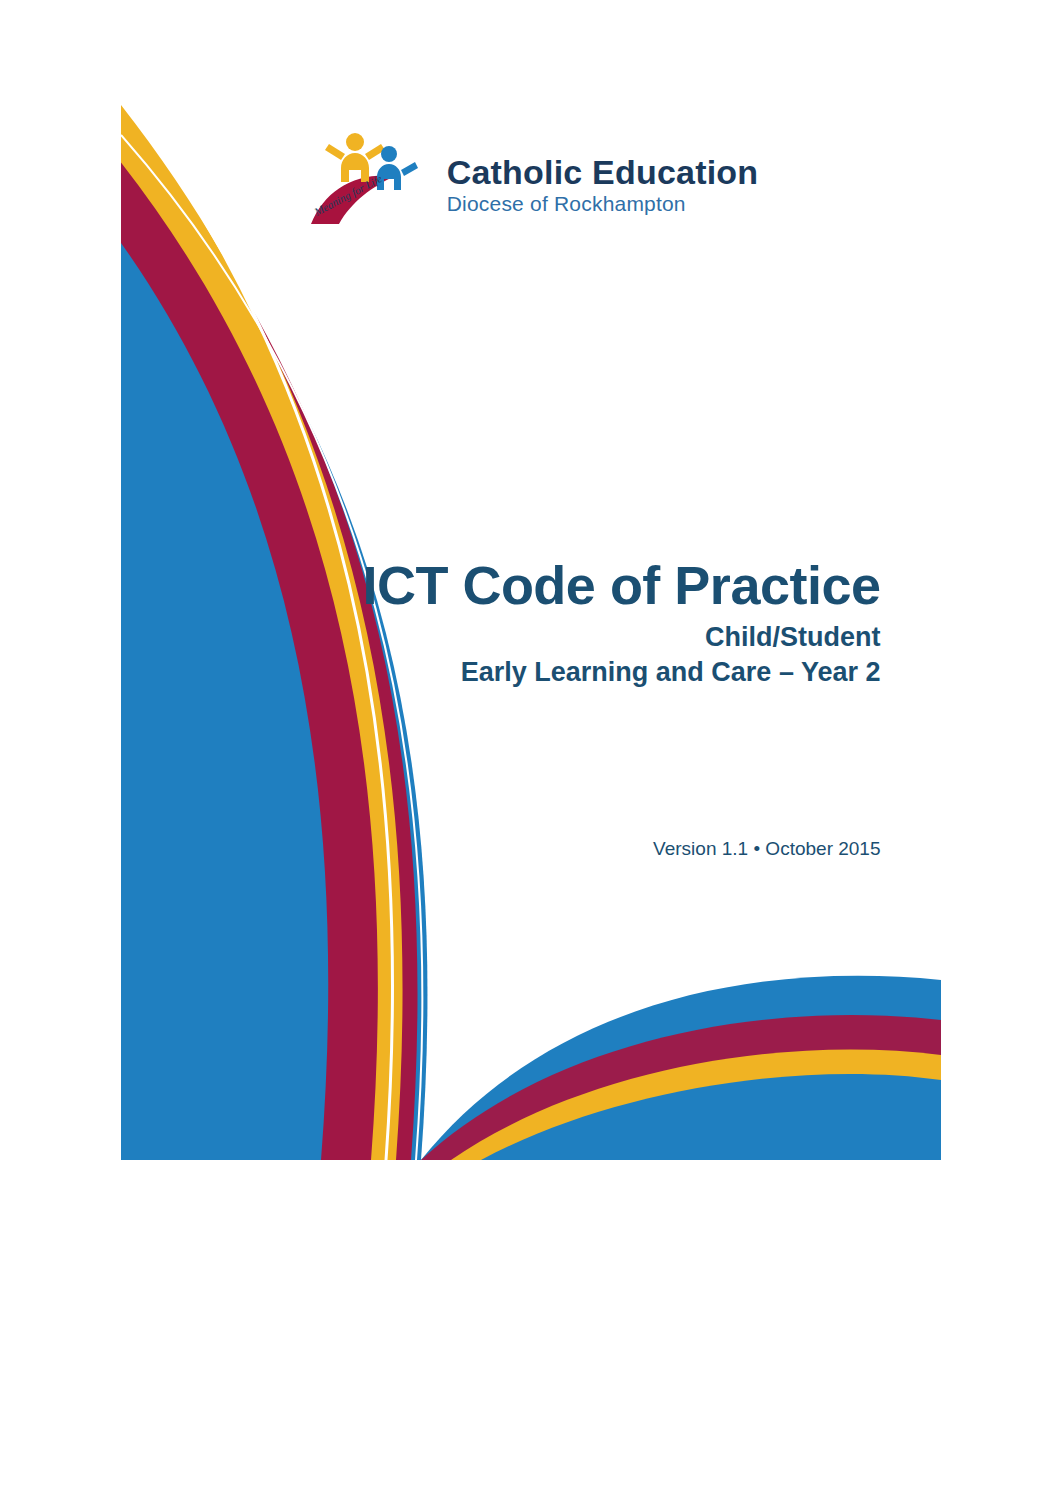Meaning for Life
Catholic Education
Diocese of Rockhampton
ICT Code of Practice
Child/Student Early Learning and Care – Year 2
Version 1.1 • October 2015